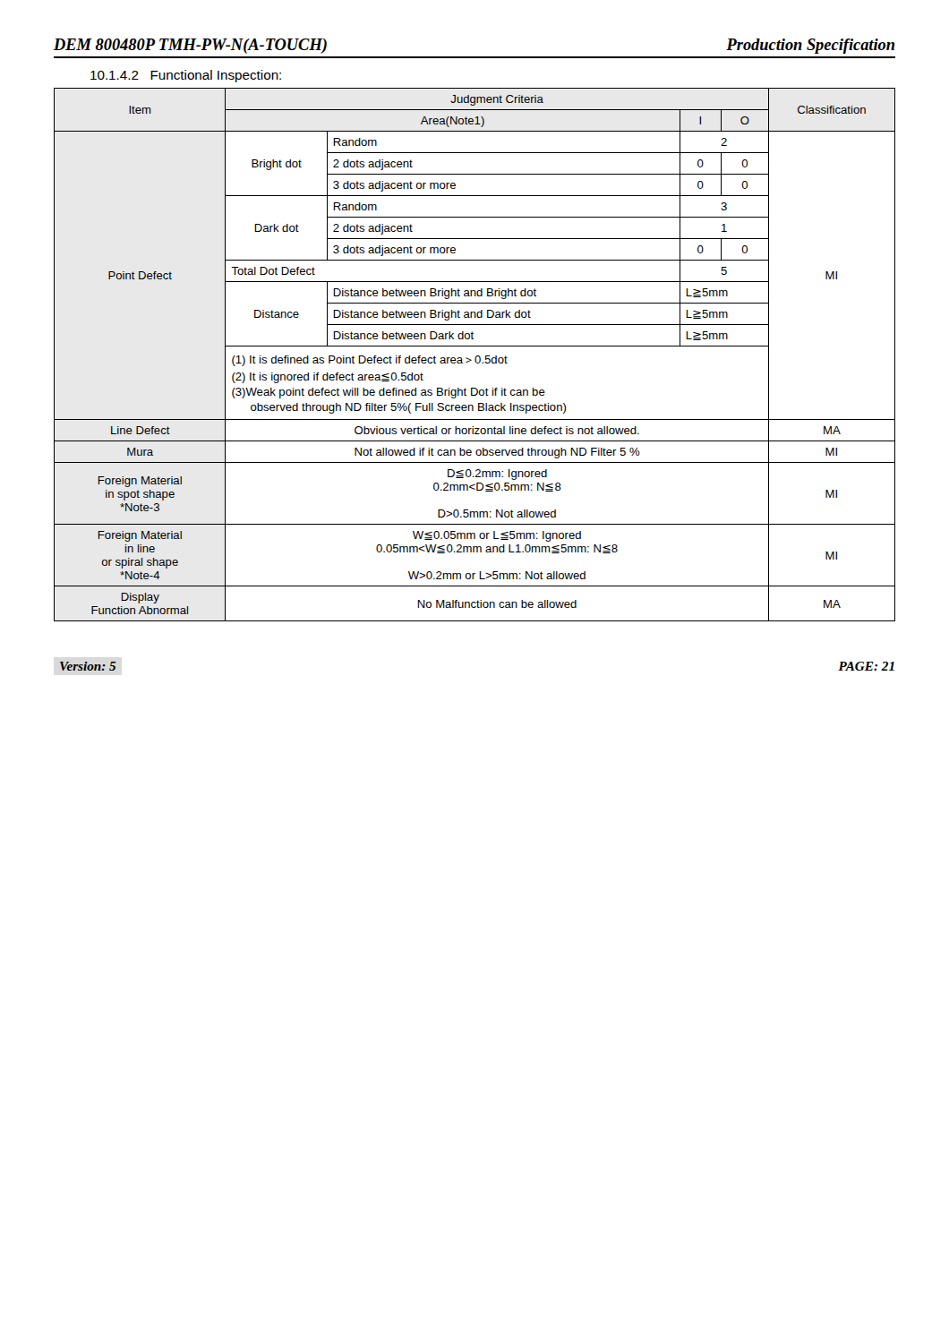DEM 800480P TMH-PW-N(A-TOUCH) Production Specification
10.1.4.2 Functional Inspection:
| Item | Judgment Criteria | Classification |
| --- | --- | --- |
| Area(Note1) | I | O |
| Point Defect | Bright dot | Random | 2 | MI |
| 2 dots adjacent | 0 | 0 |
| 3 dots adjacent or more | 0 | 0 |
| Dark dot | Random | 3 |
| 2 dots adjacent | 1 |
| 3 dots adjacent or more | 0 | 0 |
| Total Dot Defect | 5 |
| Distance | Distance between Bright and Bright dot | L≧5mm |
| Distance between Bright and Dark dot | L≧5mm |
| Distance between Dark dot | L≧5mm |
| (1) It is defined as Point Defect if defect area＞0.5dot (2) It is ignored if defect area≦0.5dot (3)Weak point defect will be defined as Bright Dot if it can be observed through ND filter 5%( Full Screen Black Inspection) |
| Line Defect | Obvious vertical or horizontal line defect is not allowed. | MA |
| Mura | Not allowed if it can be observed through ND Filter 5 % | MI |
| Foreign Material in spot shape *Note-3 | D≦0.2mm: Ignored 0.2mm<D≦0.5mm: N≦8 D>0.5mm: Not allowed | MI |
| Foreign Material in line or spiral shape *Note-4 | W≦0.05mm or L≦5mm: Ignored 0.05mm<W≦0.2mm and L1.0mm≦5mm: N≦8 W>0.2mm or L>5mm: Not allowed | MI |
| Display Function Abnormal | No Malfunction can be allowed | MA |
Version: 5 PAGE: 21